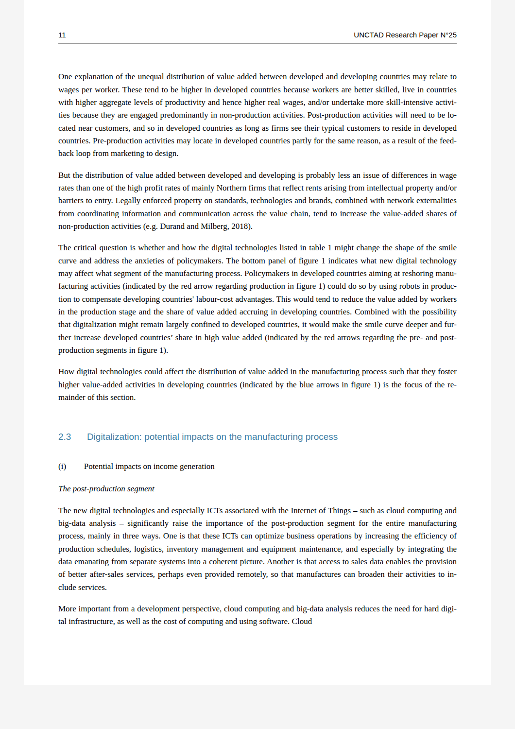11 UNCTAD Research Paper N°25
One explanation of the unequal distribution of value added between developed and developing countries may relate to wages per worker. These tend to be higher in developed countries because workers are better skilled, live in countries with higher aggregate levels of productivity and hence higher real wages, and/or undertake more skill-intensive activities because they are engaged predominantly in non-production activities. Post-production activities will need to be located near customers, and so in developed countries as long as firms see their typical customers to reside in developed countries. Pre-production activities may locate in developed countries partly for the same reason, as a result of the feedback loop from marketing to design.
But the distribution of value added between developed and developing is probably less an issue of differences in wage rates than one of the high profit rates of mainly Northern firms that reflect rents arising from intellectual property and/or barriers to entry. Legally enforced property on standards, technologies and brands, combined with network externalities from coordinating information and communication across the value chain, tend to increase the value-added shares of non-production activities (e.g. Durand and Milberg, 2018).
The critical question is whether and how the digital technologies listed in table 1 might change the shape of the smile curve and address the anxieties of policymakers. The bottom panel of figure 1 indicates what new digital technology may affect what segment of the manufacturing process. Policymakers in developed countries aiming at reshoring manufacturing activities (indicated by the red arrow regarding production in figure 1) could do so by using robots in production to compensate developing countries' labour-cost advantages. This would tend to reduce the value added by workers in the production stage and the share of value added accruing in developing countries. Combined with the possibility that digitalization might remain largely confined to developed countries, it would make the smile curve deeper and further increase developed countries’ share in high value added (indicated by the red arrows regarding the pre- and post-production segments in figure 1).
How digital technologies could affect the distribution of value added in the manufacturing process such that they foster higher value-added activities in developing countries (indicated by the blue arrows in figure 1) is the focus of the remainder of this section.
2.3 Digitalization: potential impacts on the manufacturing process
(i) Potential impacts on income generation
The post-production segment
The new digital technologies and especially ICTs associated with the Internet of Things – such as cloud computing and big-data analysis – significantly raise the importance of the post-production segment for the entire manufacturing process, mainly in three ways. One is that these ICTs can optimize business operations by increasing the efficiency of production schedules, logistics, inventory management and equipment maintenance, and especially by integrating the data emanating from separate systems into a coherent picture. Another is that access to sales data enables the provision of better after-sales services, perhaps even provided remotely, so that manufactures can broaden their activities to include services.
More important from a development perspective, cloud computing and big-data analysis reduces the need for hard digital infrastructure, as well as the cost of computing and using software. Cloud